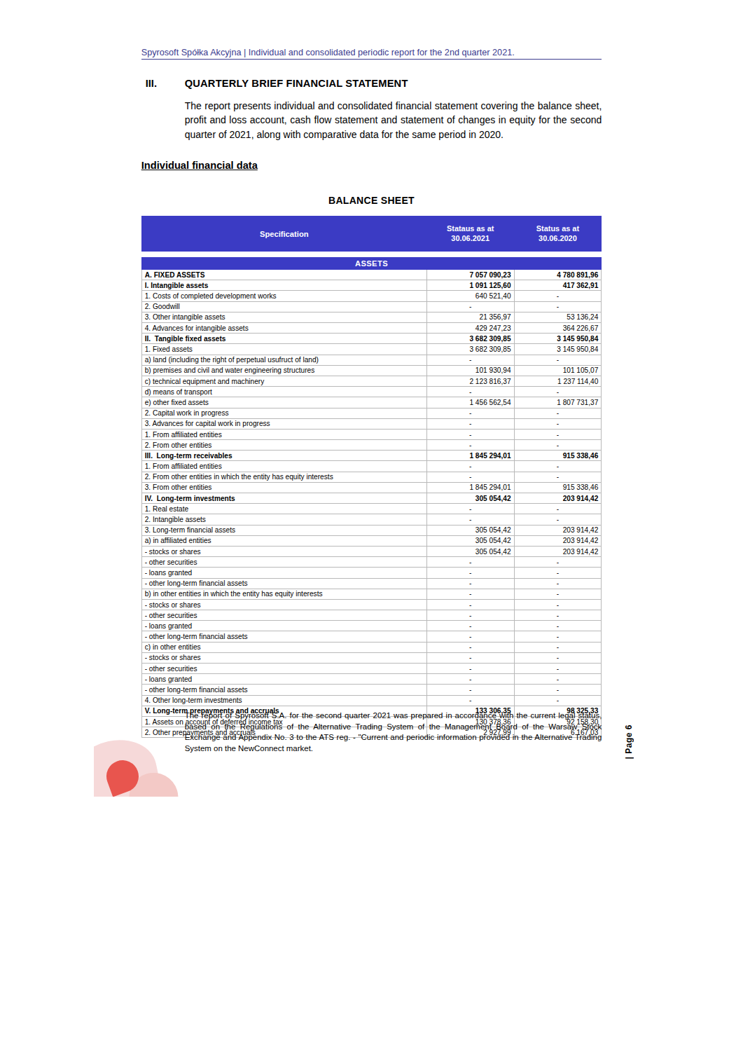Spyrosoft Spółka Akcyjna | Individual and consolidated periodic report for the 2nd quarter 2021.
III. QUARTERLY BRIEF FINANCIAL STATEMENT
The report presents individual and consolidated financial statement covering the balance sheet, profit and loss account, cash flow statement and statement of changes in equity for the second quarter of 2021, along with comparative data for the same period in 2020.
Individual financial data
BALANCE SHEET
| Specification | Stataus as at 30.06.2021 | Status as at 30.06.2020 |
| --- | --- | --- |
| ASSETS |
| A. FIXED ASSETS | 7 057 090,23 | 4 780 891,96 |
| I. Intangible assets | 1 091 125,60 | 417 362,91 |
| 1. Costs of completed development works | 640 521,40 | - |
| 2. Goodwill | - | - |
| 3. Other intangible assets | 21 356,97 | 53 136,24 |
| 4. Advances for intangible assets | 429 247,23 | 364 226,67 |
| II. Tangible fixed assets | 3 682 309,85 | 3 145 950,84 |
| 1. Fixed assets | 3 682 309,85 | 3 145 950,84 |
| a) land (including the right of perpetual usufruct of land) | - | - |
| b) premises and civil and water engineering structures | 101 930,94 | 101 105,07 |
| c) technical equipment and machinery | 2 123 816,37 | 1 237 114,40 |
| d) means of transport | - | - |
| e) other fixed assets | 1 456 562,54 | 1 807 731,37 |
| 2. Capital work in progress | - | - |
| 3. Advances for capital work in progress | - | - |
| 1. From affiliated entities | - | - |
| 2. From other entities | - | - |
| III. Long-term receivables | 1 845 294,01 | 915 338,46 |
| 1. From affiliated entities | - | - |
| 2. From other entities in which the entity has equity interests | - | - |
| 3. From other entities | 1 845 294,01 | 915 338,46 |
| IV. Long-term investments | 305 054,42 | 203 914,42 |
| 1. Real estate | - | - |
| 2. Intangible assets | - | - |
| 3. Long-term financial assets | 305 054,42 | 203 914,42 |
| a) in affiliated entities | 305 054,42 | 203 914,42 |
| - stocks or shares | 305 054,42 | 203 914,42 |
| - other securities | - | - |
| - loans granted | - | - |
| - other long-term financial assets | - | - |
| b) in other entities in which the entity has equity interests | - | - |
| - stocks or shares | - | - |
| - other securities | - | - |
| - loans granted | - | - |
| - other long-term financial assets | - | - |
| c) in other entities | - | - |
| - stocks or shares | - | - |
| - other securities | - | - |
| - loans granted | - | - |
| - other long-term financial assets | - | - |
| 4. Other long-term investments | - | - |
| V. Long-term prepayments and accruals | 133 306,35 | 98 325,33 |
| 1. Assets on account of deferred income tax | 130 378,36 | 92 158,30 |
| 2. Other prepayments and accruals | 2 927,99 | 6 167,03 |
The report of Spyrosoft S.A. for the second quarter 2021 was prepared in accordance with the current legal status, based on the Regulations of the Alternative Trading System of the Management Board of the Warsaw Stock Exchange and Appendix No. 3 to the ATS reg. - "Current and periodic information provided in the Alternative Trading System on the NewConnect market.
| Page 6